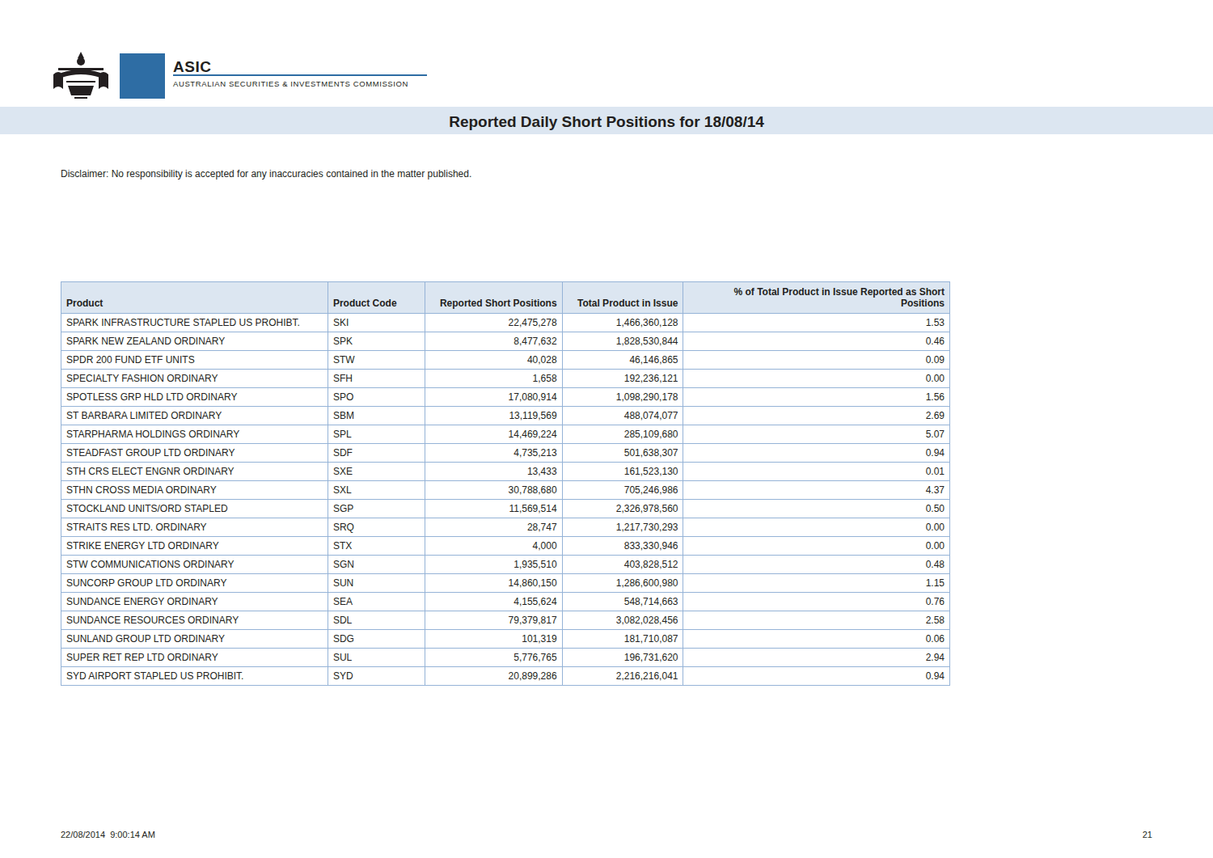ASIC
AUSTRALIAN SECURITIES & INVESTMENTS COMMISSION
Reported Daily Short Positions for 18/08/14
Disclaimer: No responsibility is accepted for any inaccuracies contained in the matter published.
| Product | Product Code | Reported Short Positions | Total Product in Issue | % of Total Product in Issue Reported as Short Positions |
| --- | --- | --- | --- | --- |
| SPARK INFRASTRUCTURE STAPLED US PROHIBT. | SKI | 22,475,278 | 1,466,360,128 | 1.53 |
| SPARK NEW ZEALAND ORDINARY | SPK | 8,477,632 | 1,828,530,844 | 0.46 |
| SPDR 200 FUND ETF UNITS | STW | 40,028 | 46,146,865 | 0.09 |
| SPECIALTY FASHION ORDINARY | SFH | 1,658 | 192,236,121 | 0.00 |
| SPOTLESS GRP HLD LTD ORDINARY | SPO | 17,080,914 | 1,098,290,178 | 1.56 |
| ST BARBARA LIMITED ORDINARY | SBM | 13,119,569 | 488,074,077 | 2.69 |
| STARPHARMA HOLDINGS ORDINARY | SPL | 14,469,224 | 285,109,680 | 5.07 |
| STEADFAST GROUP LTD ORDINARY | SDF | 4,735,213 | 501,638,307 | 0.94 |
| STH CRS ELECT ENGNR ORDINARY | SXE | 13,433 | 161,523,130 | 0.01 |
| STHN CROSS MEDIA ORDINARY | SXL | 30,788,680 | 705,246,986 | 4.37 |
| STOCKLAND UNITS/ORD STAPLED | SGP | 11,569,514 | 2,326,978,560 | 0.50 |
| STRAITS RES LTD. ORDINARY | SRQ | 28,747 | 1,217,730,293 | 0.00 |
| STRIKE ENERGY LTD ORDINARY | STX | 4,000 | 833,330,946 | 0.00 |
| STW COMMUNICATIONS ORDINARY | SGN | 1,935,510 | 403,828,512 | 0.48 |
| SUNCORP GROUP LTD ORDINARY | SUN | 14,860,150 | 1,286,600,980 | 1.15 |
| SUNDANCE ENERGY ORDINARY | SEA | 4,155,624 | 548,714,663 | 0.76 |
| SUNDANCE RESOURCES ORDINARY | SDL | 79,379,817 | 3,082,028,456 | 2.58 |
| SUNLAND GROUP LTD ORDINARY | SDG | 101,319 | 181,710,087 | 0.06 |
| SUPER RET REP LTD ORDINARY | SUL | 5,776,765 | 196,731,620 | 2.94 |
| SYD AIRPORT STAPLED US PROHIBIT. | SYD | 20,899,286 | 2,216,216,041 | 0.94 |
22/08/2014 9:00:14 AM
21